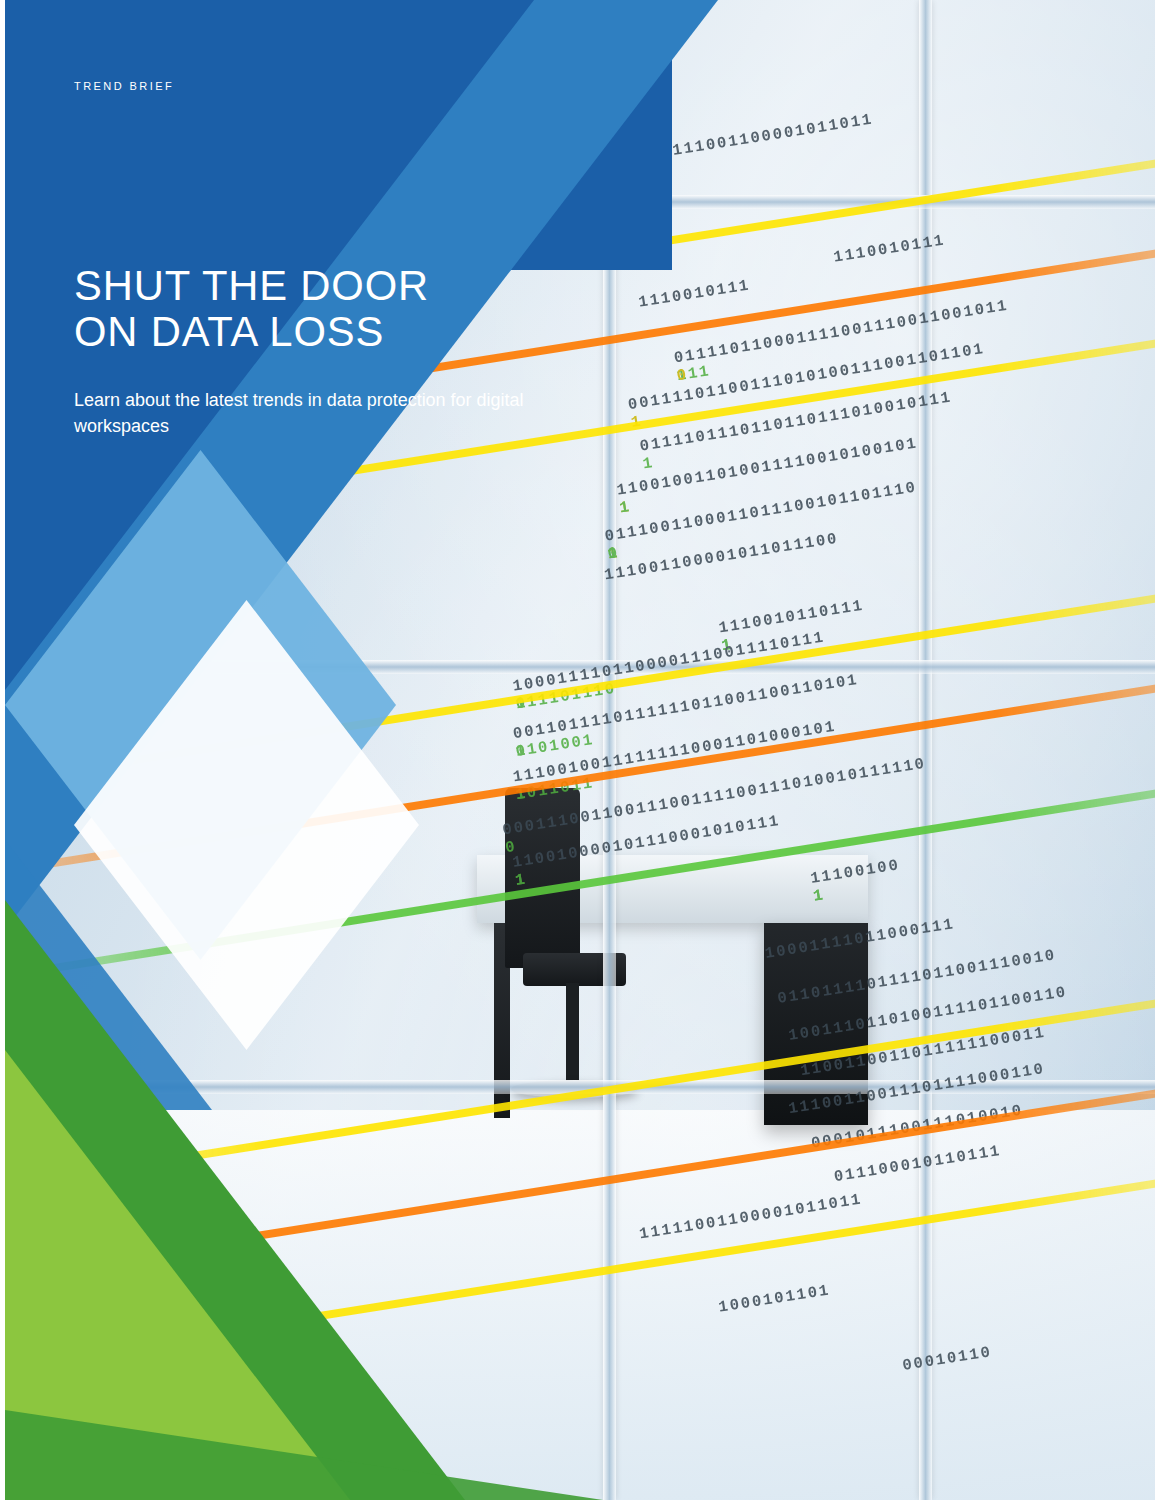11111001100001011011 1110010111 1110010111 0111101100011110111001110011001011 001111011001110101001111001101101 01111011101101101111010010111 11001001101100111100110100101 0111001100101101110001011011110 111001100001011011100 111001011101111 10001111011000111101110011100101110111 001101111011101010011110110011010110101 1110010011111011011111100011011000101 000111001100111001111001110100101111100 11001000010111000101101111 1111001001 10001111011000111 0110111101111011001110010 1001110110100111101100110 1100110011011111100011 11100110011101111000110 0001011100111010010 011100010110111 11111001100001011011 1000101101 00010110
Trend Brief
Shut the Door
on Data Loss
Learn about the latest trends in data protection for digital workspaces